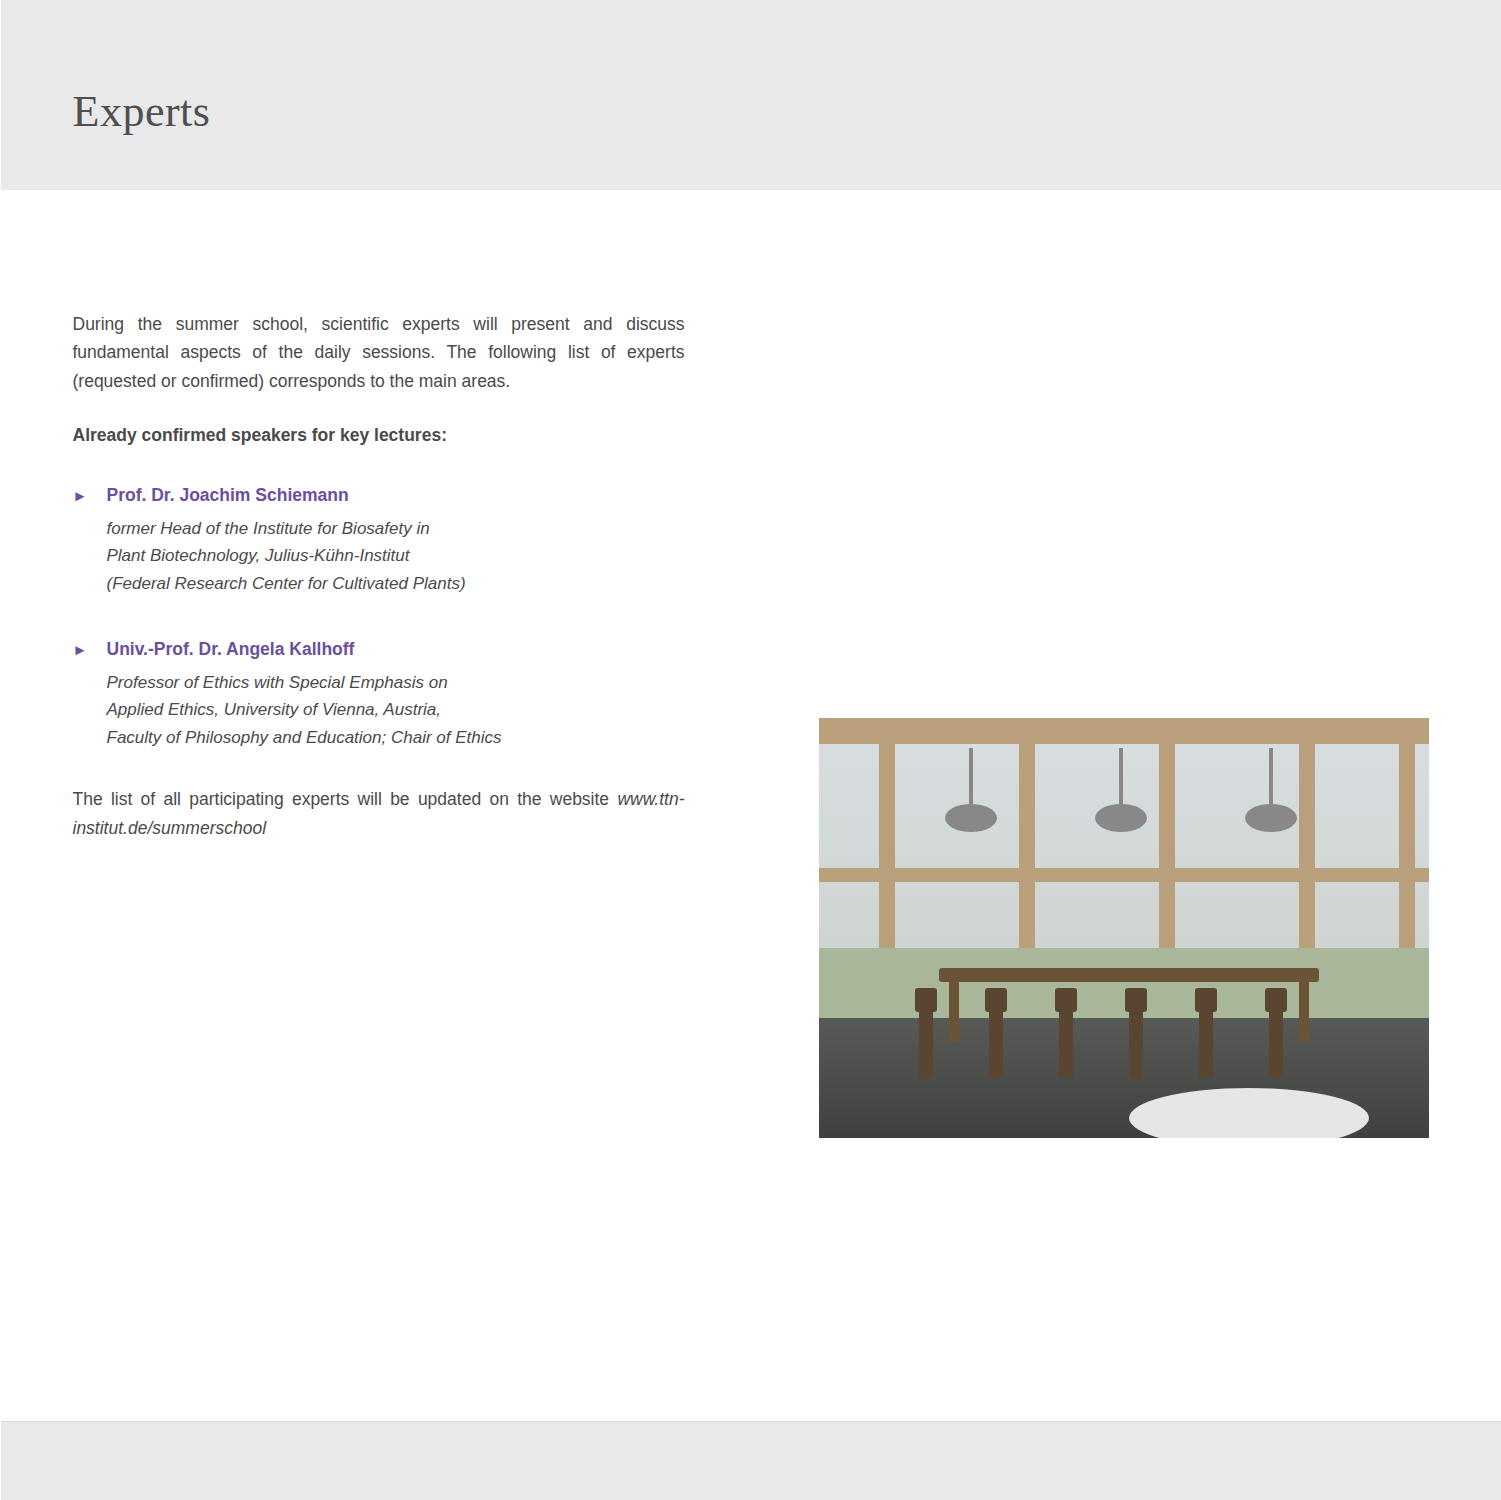Experts
During the summer school, scientific experts will present and discuss fundamental aspects of the daily sessions. The following list of experts (requested or confirmed) corresponds to the main areas.
Already confirmed speakers for key lectures:
►
Prof. Dr. Joachim Schiemann
former Head of the Institute for Biosafety in
Plant Biotechnology, Julius-Kühn-Institut
(Federal Research Center for Cultivated Plants)
►
Univ.-Prof. Dr. Angela Kallhoff
Professor of Ethics with Special Emphasis on
Applied Ethics, University of Vienna, Austria,
Faculty of Philosophy and Education; Chair of Ethics
The list of all participating experts will be updated on the website www.ttn-institut.de/summerschool